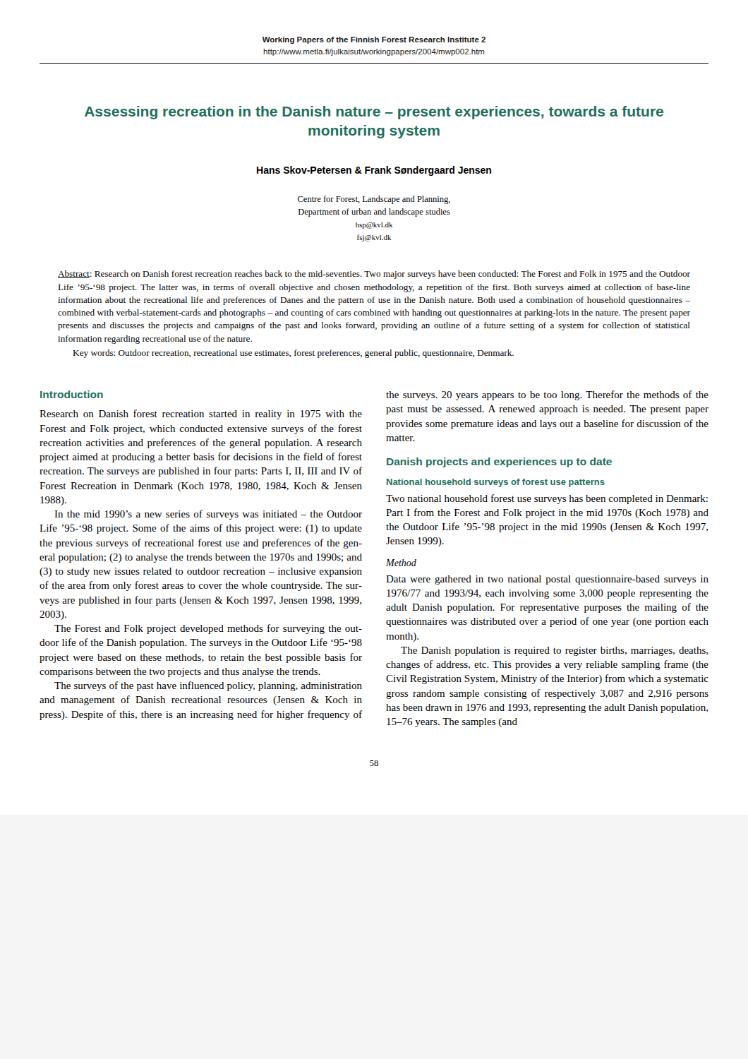Working Papers of the Finnish Forest Research Institute 2
http://www.metla.fi/julkaisut/workingpapers/2004/mwp002.htm
Assessing recreation in the Danish nature – present experiences, towards a future monitoring system
Hans Skov-Petersen & Frank Søndergaard Jensen
Centre for Forest, Landscape and Planning,
Department of urban and landscape studies
hsp@kvl.dk
fsj@kvl.dk
Abstract: Research on Danish forest recreation reaches back to the mid-seventies. Two major surveys have been conducted: The Forest and Folk in 1975 and the Outdoor Life ’95-‘98 project. The latter was, in terms of overall objective and chosen methodology, a repetition of the first. Both surveys aimed at collection of base-line information about the recreational life and preferences of Danes and the pattern of use in the Danish nature. Both used a combination of household questionnaires – combined with verbal-statement-cards and photographs – and counting of cars combined with handing out questionnaires at parking-lots in the nature. The present paper presents and discusses the projects and campaigns of the past and looks forward, providing an outline of a future setting of a system for collection of statistical information regarding recreational use of the nature.
Key words: Outdoor recreation, recreational use estimates, forest preferences, general public, questionnaire, Denmark.
Introduction
Research on Danish forest recreation started in reality in 1975 with the Forest and Folk project, which conducted extensive surveys of the forest recreation activities and preferences of the general population. A research project aimed at producing a better basis for decisions in the field of forest recreation. The surveys are published in four parts: Parts I, II, III and IV of Forest Recreation in Denmark (Koch 1978, 1980, 1984, Koch & Jensen 1988).
In the mid 1990’s a new series of surveys was initiated – the Outdoor Life ’95-‘98 project. Some of the aims of this project were: (1) to update the previous surveys of recreational forest use and preferences of the general population; (2) to analyse the trends between the 1970s and 1990s; and (3) to study new issues related to outdoor recreation – inclusive expansion of the area from only forest areas to cover the whole countryside. The surveys are published in four parts (Jensen & Koch 1997, Jensen 1998, 1999, 2003).
The Forest and Folk project developed methods for surveying the outdoor life of the Danish population. The surveys in the Outdoor Life ‘95-‘98 project were based on these methods, to retain the best possible basis for comparisons between the two projects and thus analyse the trends.
The surveys of the past have influenced policy, planning, administration and management of Danish recreational resources (Jensen & Koch in press). Despite of this, there is an increasing need for higher frequency of the surveys. 20 years appears to be too long. Therefor the methods of the past must be assessed. A renewed approach is needed. The present paper provides some premature ideas and lays out a baseline for discussion of the matter.
Danish projects and experiences up to date
National household surveys of forest use patterns
Two national household forest use surveys has been completed in Denmark: Part I from the Forest and Folk project in the mid 1970s (Koch 1978) and the Outdoor Life ’95-’98 project in the mid 1990s (Jensen & Koch 1997, Jensen 1999).
Method
Data were gathered in two national postal questionnaire-based surveys in 1976/77 and 1993/94, each involving some 3,000 people representing the adult Danish population. For representative purposes the mailing of the questionnaires was distributed over a period of one year (one portion each month).
The Danish population is required to register births, marriages, deaths, changes of address, etc. This provides a very reliable sampling frame (the Civil Registration System, Ministry of the Interior) from which a systematic gross random sample consisting of respectively 3,087 and 2,916 persons has been drawn in 1976 and 1993, representing the adult Danish population, 15–76 years. The samples (and
58